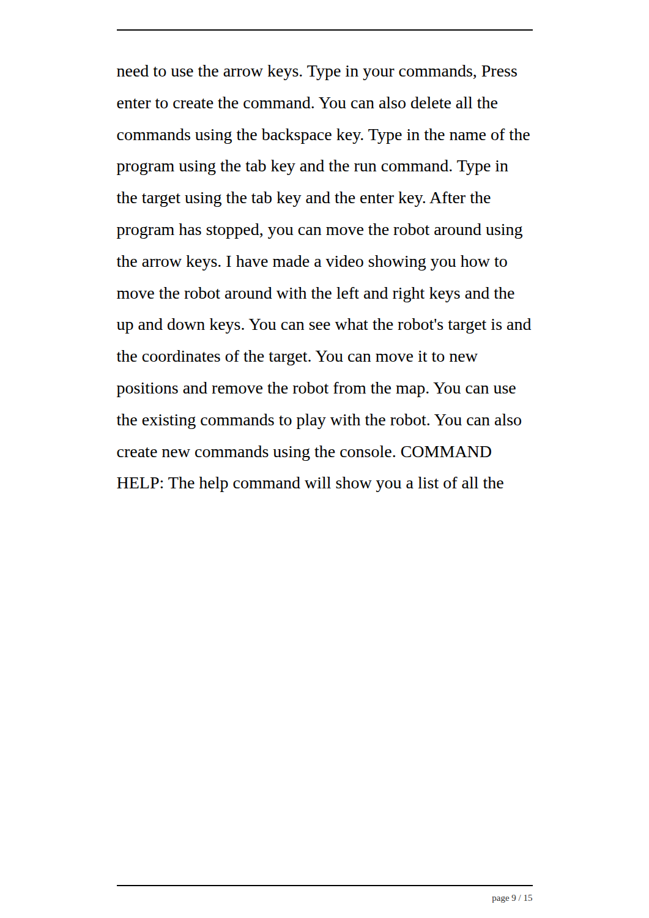need to use the arrow keys. Type in your commands, Press enter to create the command. You can also delete all the commands using the backspace key. Type in the name of the program using the tab key and the run command. Type in the target using the tab key and the enter key. After the program has stopped, you can move the robot around using the arrow keys. I have made a video showing you how to move the robot around with the left and right keys and the up and down keys. You can see what the robot's target is and the coordinates of the target. You can move it to new positions and remove the robot from the map. You can use the existing commands to play with the robot. You can also create new commands using the console. COMMAND HELP: The help command will show you a list of all the
page 9 / 15